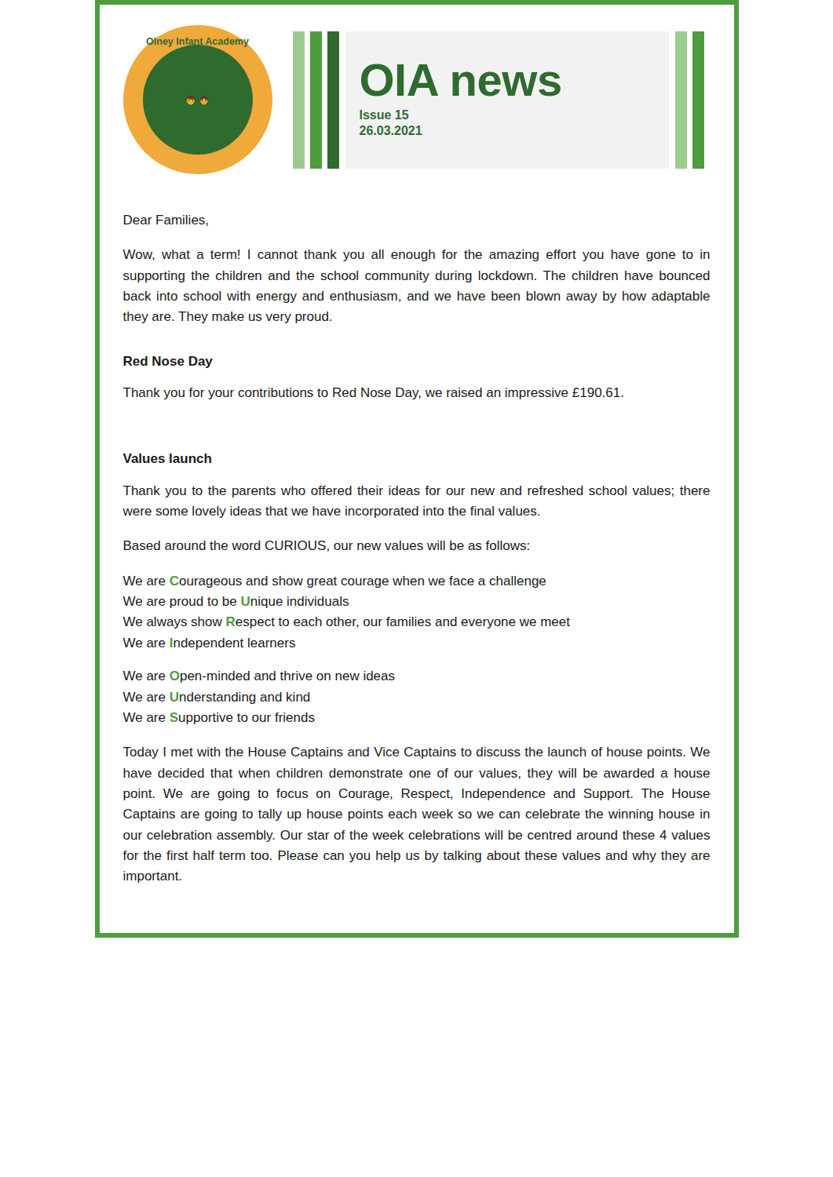Olney Infant Academy
👦 👧
OIA news
Issue 15
26.03.2021
Dear Families,
Wow, what a term! I cannot thank you all enough for the amazing effort you have gone to in supporting the children and the school community during lockdown. The children have bounced back into school with energy and enthusiasm, and we have been blown away by how adaptable they are. They make us very proud.
Red Nose Day
Thank you for your contributions to Red Nose Day, we raised an impressive £190.61.
Values launch
Thank you to the parents who offered their ideas for our new and refreshed school values; there were some lovely ideas that we have incorporated into the final values.
Based around the word CURIOUS, our new values will be as follows:
We are Courageous and show great courage when we face a challenge
We are proud to be Unique individuals
We always show Respect to each other, our families and everyone we meet
We are Independent learners
We are Open-minded and thrive on new ideas
We are Understanding and kind
We are Supportive to our friends
Today I met with the House Captains and Vice Captains to discuss the launch of house points. We have decided that when children demonstrate one of our values, they will be awarded a house point. We are going to focus on Courage, Respect, Independence and Support. The House Captains are going to tally up house points each week so we can celebrate the winning house in our celebration assembly. Our star of the week celebrations will be centred around these 4 values for the first half term too. Please can you help us by talking about these values and why they are important.